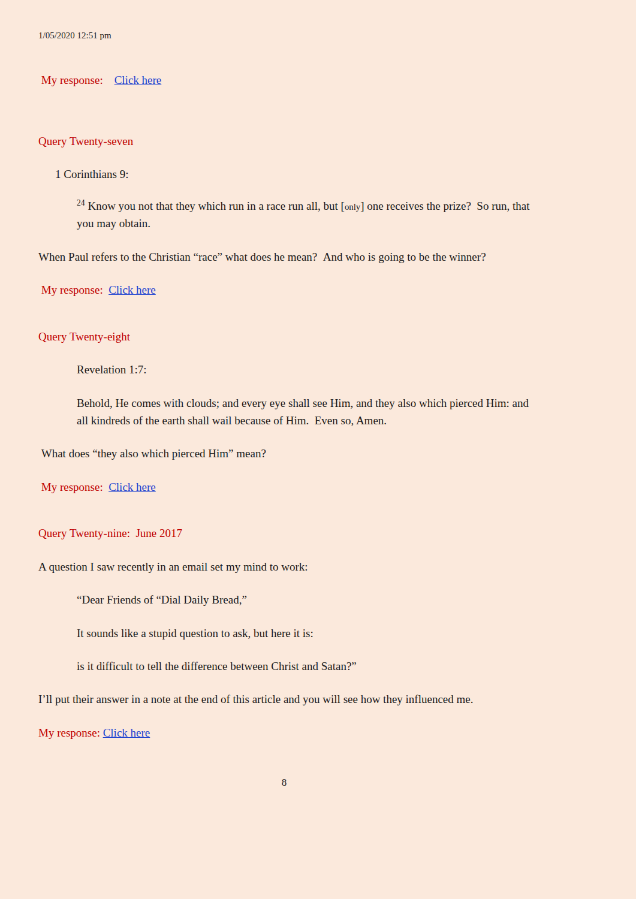1/05/2020 12:51 pm
My response: Click here
Query Twenty-seven
1 Corinthians 9:
24 Know you not that they which run in a race run all, but [only] one receives the prize? So run, that you may obtain.
When Paul refers to the Christian “race” what does he mean? And who is going to be the winner?
My response: Click here
Query Twenty-eight
Revelation 1:7:
Behold, He comes with clouds; and every eye shall see Him, and they also which pierced Him: and all kindreds of the earth shall wail because of Him. Even so, Amen.
What does “they also which pierced Him” mean?
My response: Click here
Query Twenty-nine: June 2017
A question I saw recently in an email set my mind to work:
“Dear Friends of “Dial Daily Bread,”
It sounds like a stupid question to ask, but here it is:
is it difficult to tell the difference between Christ and Satan?”
I’ll put their answer in a note at the end of this article and you will see how they influenced me.
My response: Click here
8